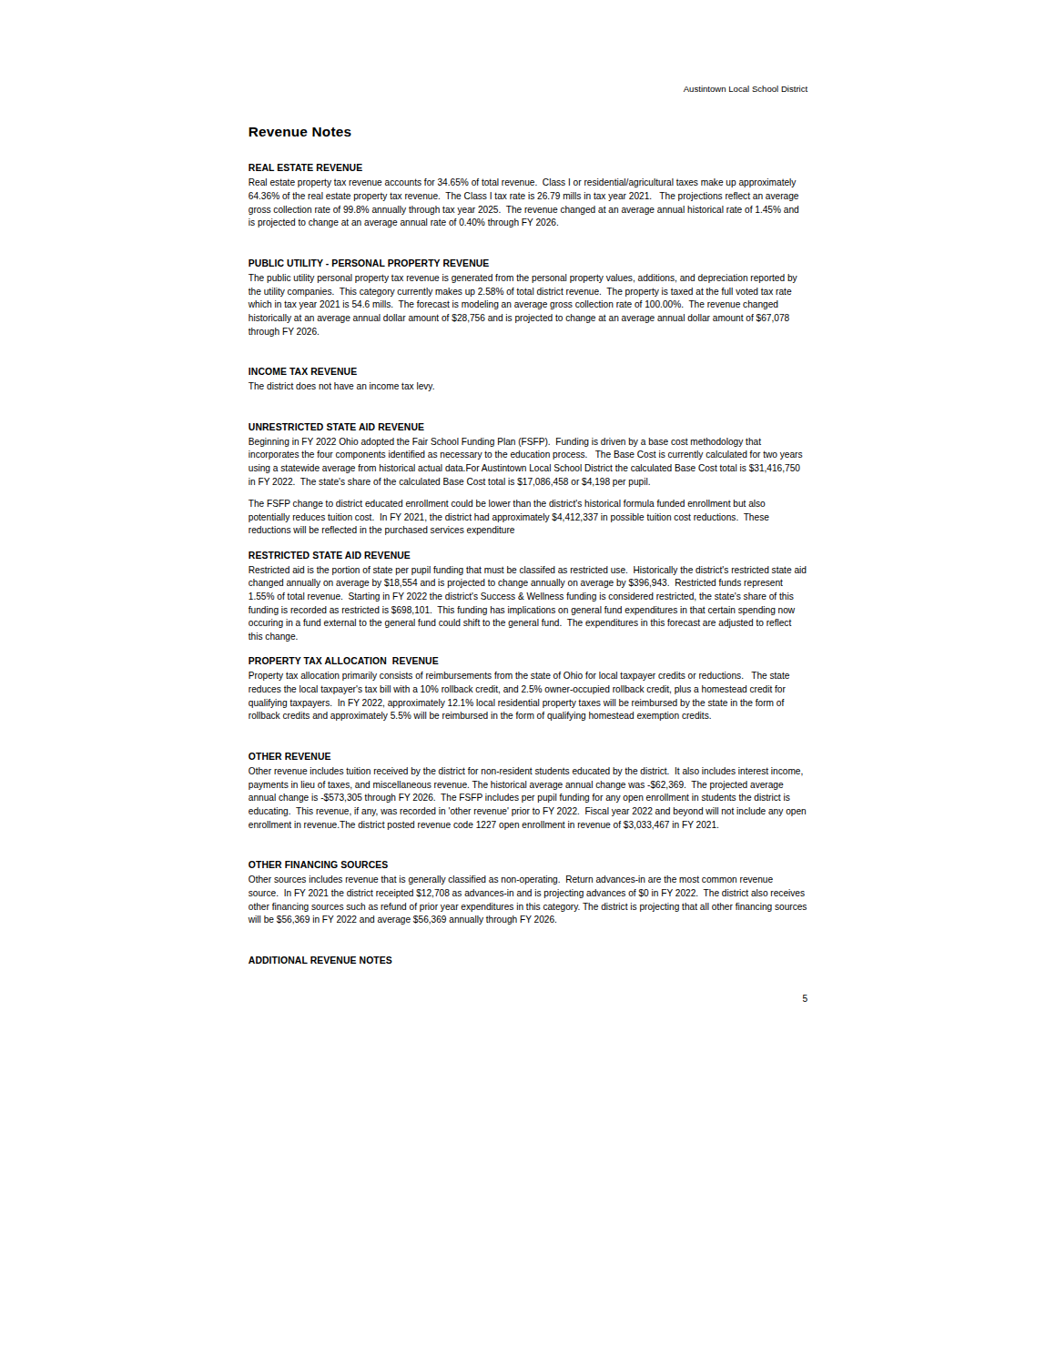Austintown Local School District
Revenue Notes
REAL ESTATE REVENUE
Real estate property tax revenue accounts for 34.65% of total revenue. Class I or residential/agricultural taxes make up approximately 64.36% of the real estate property tax revenue. The Class I tax rate is 26.79 mills in tax year 2021. The projections reflect an average gross collection rate of 99.8% annually through tax year 2025. The revenue changed at an average annual historical rate of 1.45% and is projected to change at an average annual rate of 0.40% through FY 2026.
PUBLIC UTILITY - PERSONAL PROPERTY REVENUE
The public utility personal property tax revenue is generated from the personal property values, additions, and depreciation reported by the utility companies. This category currently makes up 2.58% of total district revenue. The property is taxed at the full voted tax rate which in tax year 2021 is 54.6 mills. The forecast is modeling an average gross collection rate of 100.00%. The revenue changed historically at an average annual dollar amount of $28,756 and is projected to change at an average annual dollar amount of $67,078 through FY 2026.
INCOME TAX REVENUE
The district does not have an income tax levy.
UNRESTRICTED STATE AID REVENUE
Beginning in FY 2022 Ohio adopted the Fair School Funding Plan (FSFP). Funding is driven by a base cost methodology that incorporates the four components identified as necessary to the education process. The Base Cost is currently calculated for two years using a statewide average from historical actual data.For Austintown Local School District the calculated Base Cost total is $31,416,750 in FY 2022. The state's share of the calculated Base Cost total is $17,086,458 or $4,198 per pupil.
The FSFP change to district educated enrollment could be lower than the district's historical formula funded enrollment but also potentially reduces tuition cost. In FY 2021, the district had approximately $4,412,337 in possible tuition cost reductions. These reductions will be reflected in the purchased services expenditure
RESTRICTED STATE AID REVENUE
Restricted aid is the portion of state per pupil funding that must be classifed as restricted use. Historically the district's restricted state aid changed annually on average by $18,554 and is projected to change annually on average by $396,943. Restricted funds represent 1.55% of total revenue. Starting in FY 2022 the district's Success & Wellness funding is considered restricted, the state's share of this funding is recorded as restricted is $698,101. This funding has implications on general fund expenditures in that certain spending now occuring in a fund external to the general fund could shift to the general fund. The expenditures in this forecast are adjusted to reflect this change.
PROPERTY TAX ALLOCATION REVENUE
Property tax allocation primarily consists of reimbursements from the state of Ohio for local taxpayer credits or reductions. The state reduces the local taxpayer's tax bill with a 10% rollback credit, and 2.5% owner-occupied rollback credit, plus a homestead credit for qualifying taxpayers. In FY 2022, approximately 12.1% local residential property taxes will be reimbursed by the state in the form of rollback credits and approximately 5.5% will be reimbursed in the form of qualifying homestead exemption credits.
OTHER REVENUE
Other revenue includes tuition received by the district for non-resident students educated by the district. It also includes interest income, payments in lieu of taxes, and miscellaneous revenue. The historical average annual change was -$62,369. The projected average annual change is -$573,305 through FY 2026. The FSFP includes per pupil funding for any open enrollment in students the district is educating. This revenue, if any, was recorded in 'other revenue' prior to FY 2022. Fiscal year 2022 and beyond will not include any open enrollment in revenue.The district posted revenue code 1227 open enrollment in revenue of $3,033,467 in FY 2021.
OTHER FINANCING SOURCES
Other sources includes revenue that is generally classified as non-operating. Return advances-in are the most common revenue source. In FY 2021 the district receipted $12,708 as advances-in and is projecting advances of $0 in FY 2022. The district also receives other financing sources such as refund of prior year expenditures in this category. The district is projecting that all other financing sources will be $56,369 in FY 2022 and average $56,369 annually through FY 2026.
ADDITIONAL REVENUE NOTES
5